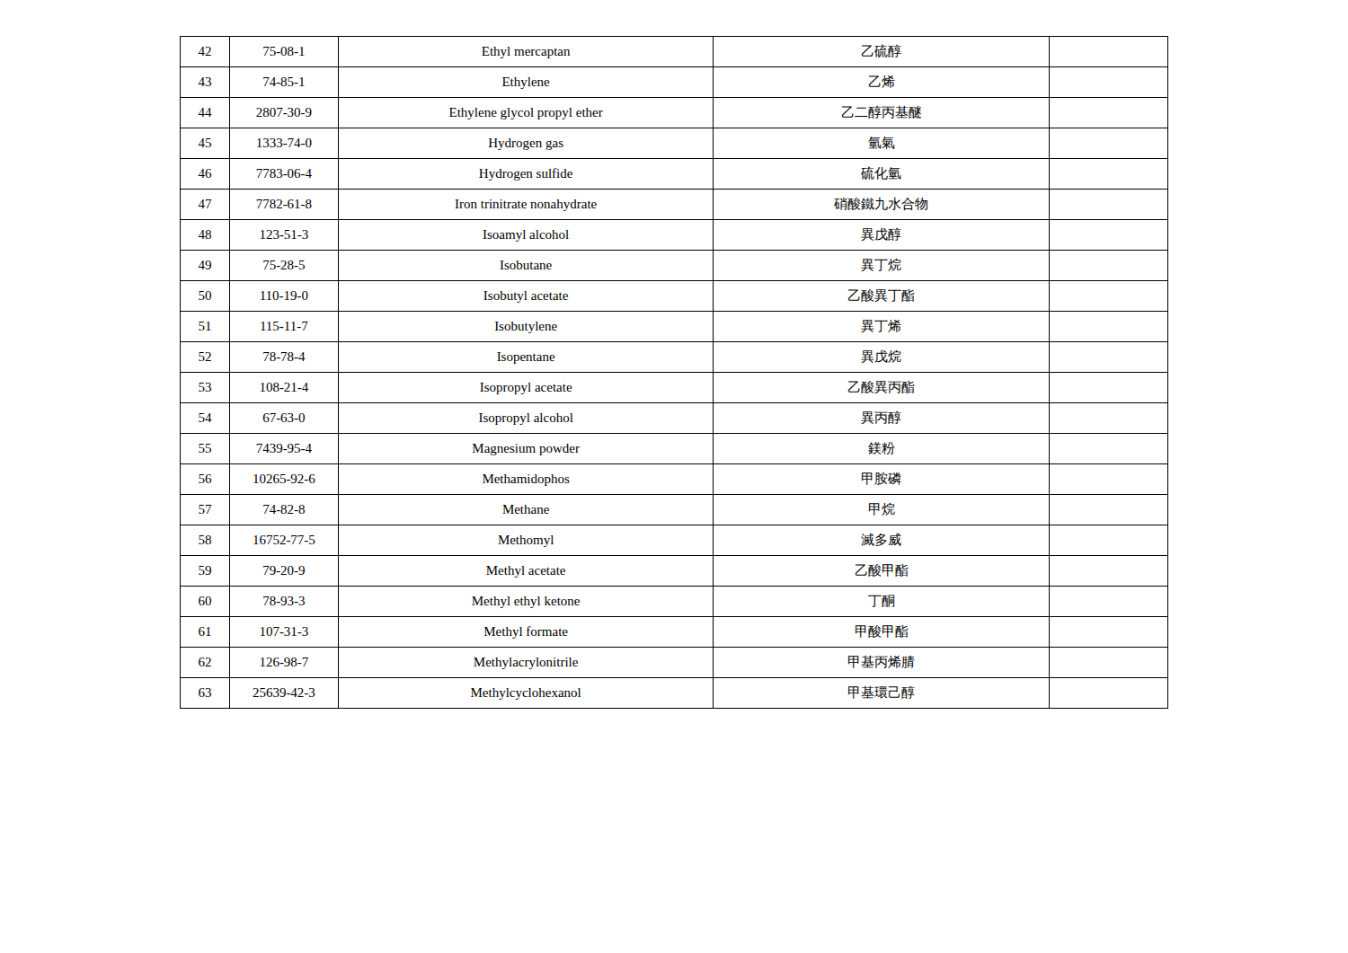| 42 | 75-08-1 | Ethyl mercaptan | 乙硫醇 | |
| 43 | 74-85-1 | Ethylene | 乙烯 | |
| 44 | 2807-30-9 | Ethylene glycol propyl ether | 乙二醇丙基醚 | |
| 45 | 1333-74-0 | Hydrogen gas | 氫氣 | |
| 46 | 7783-06-4 | Hydrogen sulfide | 硫化氫 | |
| 47 | 7782-61-8 | Iron trinitrate nonahydrate | 硝酸鐵九水合物 | |
| 48 | 123-51-3 | Isoamyl alcohol | 異戊醇 | |
| 49 | 75-28-5 | Isobutane | 異丁烷 | |
| 50 | 110-19-0 | Isobutyl acetate | 乙酸異丁酯 | |
| 51 | 115-11-7 | Isobutylene | 異丁烯 | |
| 52 | 78-78-4 | Isopentane | 異戊烷 | |
| 53 | 108-21-4 | Isopropyl acetate | 乙酸異丙酯 | |
| 54 | 67-63-0 | Isopropyl alcohol | 異丙醇 | |
| 55 | 7439-95-4 | Magnesium powder | 鎂粉 | |
| 56 | 10265-92-6 | Methamidophos | 甲胺磷 | |
| 57 | 74-82-8 | Methane | 甲烷 | |
| 58 | 16752-77-5 | Methomyl | 滅多威 | |
| 59 | 79-20-9 | Methyl acetate | 乙酸甲酯 | |
| 60 | 78-93-3 | Methyl ethyl ketone | 丁酮 | |
| 61 | 107-31-3 | Methyl formate | 甲酸甲酯 | |
| 62 | 126-98-7 | Methylacrylonitrile | 甲基丙烯腈 | |
| 63 | 25639-42-3 | Methylcyclohexanol | 甲基環己醇 | |